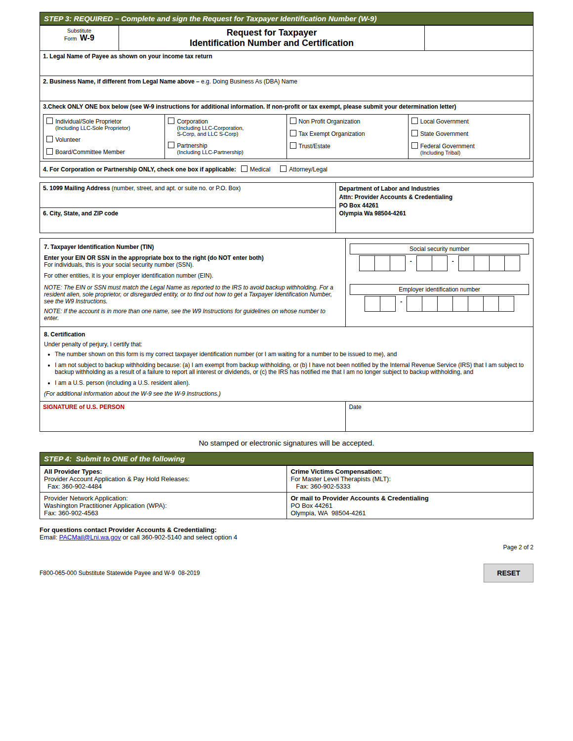STEP 3: REQUIRED – Complete and sign the Request for Taxpayer Identification Number (W-9)
| Substitute Form W-9 | Request for Taxpayer Identification Number and Certification | |
| 1. Legal Name of Payee as shown on your income tax return |
| 2. Business Name, if different from Legal Name above – e.g. Doing Business As (DBA) Name |
| 3.Check ONLY ONE box below (see W-9 instructions for additional information. If non-profit or tax exempt, please submit your determination letter) / Individual/Sole Proprietor (Including LLC-Sole Proprietor) Volunteer Board/Committee Member / Corporation (Including LLC-Corporation, S-Corp, and LLC S-Corp) Partnership (Including LLC-Partnership) / Non Profit Organization Tax Exempt Organization Trust/Estate / Local Government State Government Federal Government (Including Tribal) / |
| 4. For Corporation or Partnership ONLY, check one box if applicable: Medical Attorney/Legal |
| 5. 1099 Mailing Address (number, street, and apt. or suite no. or P.O. Box) | Department of Labor and Industries Attn: Provider Accounts & Credentialing PO Box 44261 Olympia Wa 98504-4261 |
| 6. City, State, and ZIP code |
| 7. Taxpayer Identification Number (TIN) Enter your EIN OR SSN in the appropriate box to the right (do NOT enter both) For individuals, this is your social security number (SSN). For other entities, it is your employer identification number (EIN). NOTE: The EIN or SSN must match the Legal Name as reported to the IRS to avoid backup withholding. For a resident alien, sole proprietor, or disregarded entity, or to find out how to get a Taxpayer Identification Number, see the W9 Instructions. NOTE: If the account is in more than one name, see the W9 Instructions for guidelines on whose number to enter. | Social security number / / / / - / / / - / / / / / Employer identification number / / / - / / / / / / / / |
| 8. Certification Under penalty of perjury, I certify that: The number shown on this form is my correct taxpayer identification number (or I am waiting for a number to be issued to me), and I am not subject to backup withholding because: (a) I am exempt from backup withholding, or (b) I have not been notified by the Internal Revenue Service (IRS) that I am subject to backup withholding as a result of a failure to report all interest or dividends, or (c) the IRS has notified me that I am no longer subject to backup withholding, and I am a U.S. person (including a U.S. resident alien). (For additional information about the W-9 see the W-9 Instructions.) |
| SIGNATURE of U.S. PERSON | Date |
No stamped or electronic signatures will be accepted.
STEP 4: Submit to ONE of the following
| All Provider Types: Provider Account Application & Pay Hold Releases: Fax: 360-902-4484 | Crime Victims Compensation: For Master Level Therapists (MLT): Fax: 360-902-5333 |
| Provider Network Application: Washington Practitioner Application (WPA): Fax: 360-902-4563 | Or mail to Provider Accounts & Credentialing PO Box 44261 Olympia, WA 98504-4261 |
For questions contact Provider Accounts & Credentialing:
Email: PACMail@Lni.wa.gov or call 360-902-5140 and select option 4
Page 2 of 2
F800-065-000 Substitute Statewide Payee and W-9 08-2019
RESET